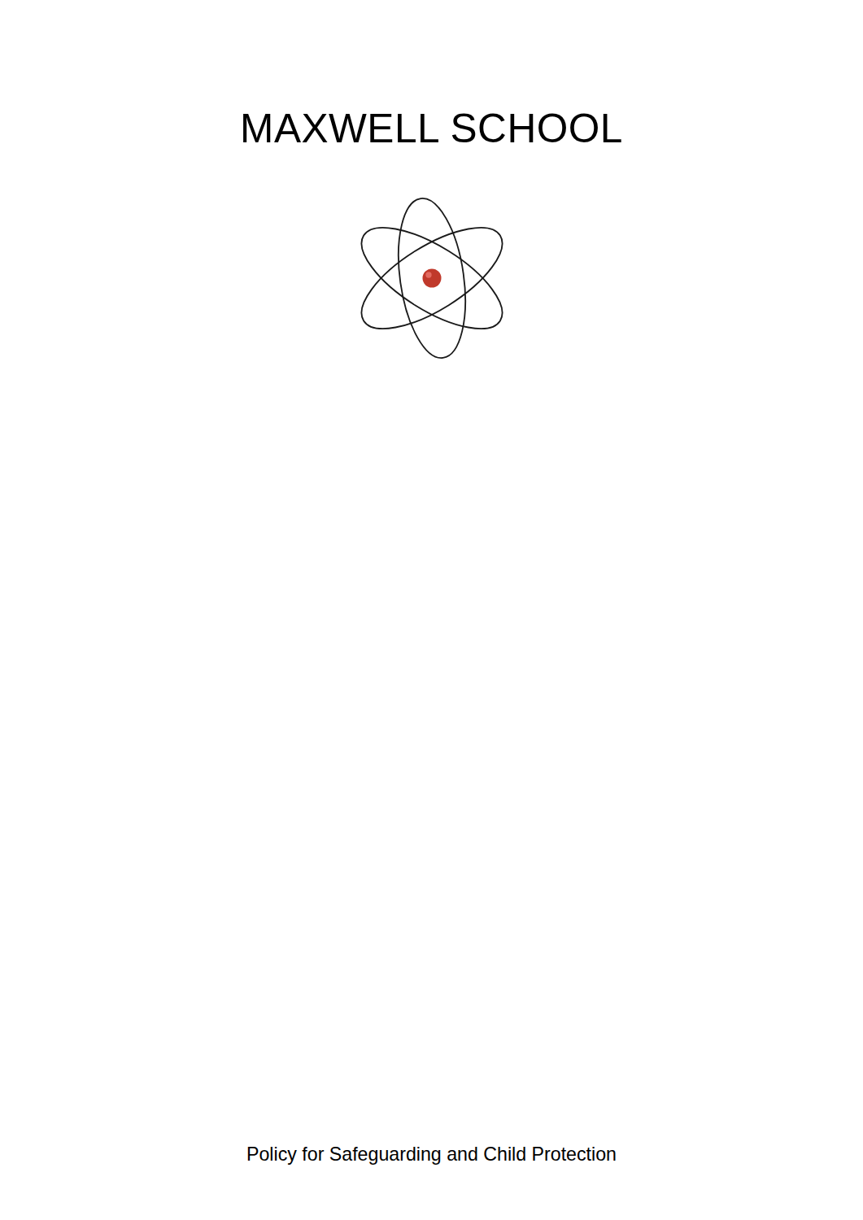MAXWELL SCHOOL
Policy for Safeguarding and Child Protection